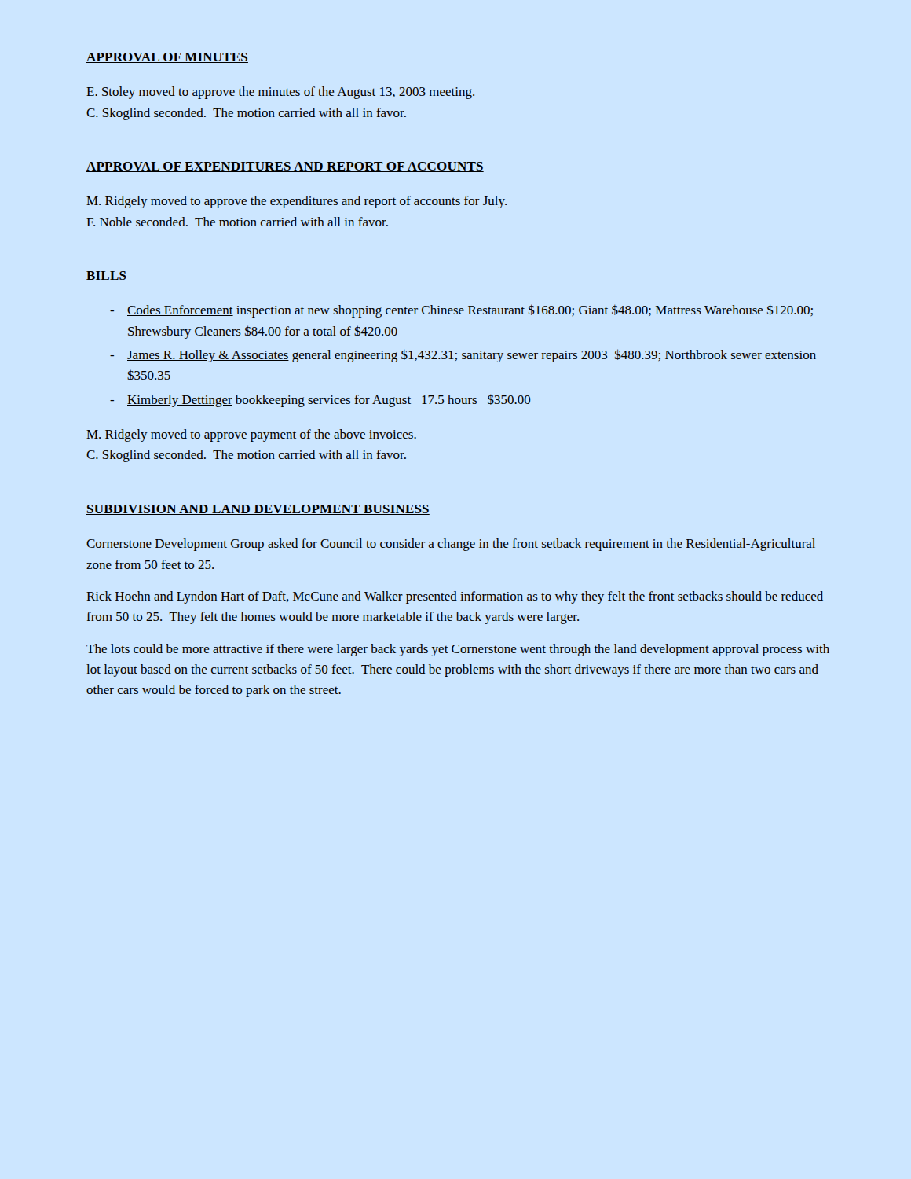APPROVAL OF MINUTES
E. Stoley moved to approve the minutes of the August 13, 2003 meeting.
C. Skoglind seconded. The motion carried with all in favor.
APPROVAL OF EXPENDITURES AND REPORT OF ACCOUNTS
M. Ridgely moved to approve the expenditures and report of accounts for July.
F. Noble seconded. The motion carried with all in favor.
BILLS
Codes Enforcement inspection at new shopping center Chinese Restaurant $168.00; Giant $48.00; Mattress Warehouse $120.00; Shrewsbury Cleaners $84.00 for a total of $420.00
James R. Holley & Associates general engineering $1,432.31; sanitary sewer repairs 2003 $480.39; Northbrook sewer extension $350.35
Kimberly Dettinger bookkeeping services for August 17.5 hours $350.00
M. Ridgely moved to approve payment of the above invoices.
C. Skoglind seconded. The motion carried with all in favor.
SUBDIVISION AND LAND DEVELOPMENT BUSINESS
Cornerstone Development Group asked for Council to consider a change in the front setback requirement in the Residential-Agricultural zone from 50 feet to 25.
Rick Hoehn and Lyndon Hart of Daft, McCune and Walker presented information as to why they felt the front setbacks should be reduced from 50 to 25. They felt the homes would be more marketable if the back yards were larger.
The lots could be more attractive if there were larger back yards yet Cornerstone went through the land development approval process with lot layout based on the current setbacks of 50 feet. There could be problems with the short driveways if there are more than two cars and other cars would be forced to park on the street.